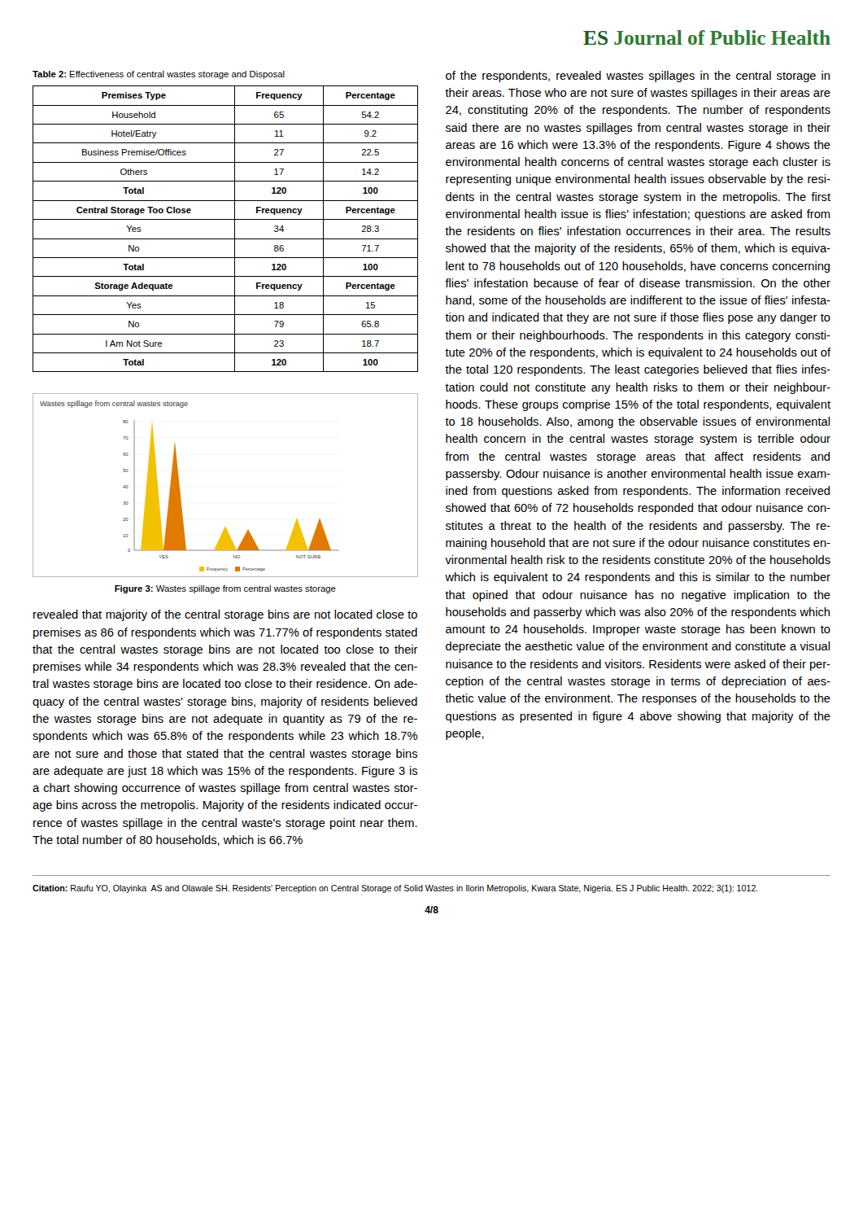ES Journal of Public Health
Table 2: Effectiveness of central wastes storage and Disposal
| Premises Type | Frequency | Percentage |
| --- | --- | --- |
| Household | 65 | 54.2 |
| Hotel/Eatry | 11 | 9.2 |
| Business Premise/Offices | 27 | 22.5 |
| Others | 17 | 14.2 |
| Total | 120 | 100 |
| Central Storage Too Close | Frequency | Percentage |
| Yes | 34 | 28.3 |
| No | 86 | 71.7 |
| Total | 120 | 100 |
| Storage Adequate | Frequency | Percentage |
| Yes | 18 | 15 |
| No | 79 | 65.8 |
| I Am Not Sure | 23 | 18.7 |
| Total | 120 | 100 |
Wastes spillage from central wastes storage
80 70 60 50 40 30 20 10 0 YES NO NOT SURE Frequency Percentage
Figure 3: Wastes spillage from central wastes storage
revealed that majority of the central storage bins are not located close to premises as 86 of respondents which was 71.77% of respondents stated that the central wastes storage bins are not located too close to their premises while 34 respondents which was 28.3% revealed that the central wastes storage bins are located too close to their residence. On adequacy of the central wastes' storage bins, majority of residents believed the wastes storage bins are not adequate in quantity as 79 of the respondents which was 65.8% of the respondents while 23 which 18.7% are not sure and those that stated that the central wastes storage bins are adequate are just 18 which was 15% of the respondents. Figure 3 is a chart showing occurrence of wastes spillage from central wastes storage bins across the metropolis. Majority of the residents indicated occurrence of wastes spillage in the central waste's storage point near them. The total number of 80 households, which is 66.7%
of the respondents, revealed wastes spillages in the central storage in their areas. Those who are not sure of wastes spillages in their areas are 24, constituting 20% of the respondents. The number of respondents said there are no wastes spillages from central wastes storage in their areas are 16 which were 13.3% of the respondents. Figure 4 shows the environmental health concerns of central wastes storage each cluster is representing unique environmental health issues observable by the residents in the central wastes storage system in the metropolis. The first environmental health issue is flies' infestation; questions are asked from the residents on flies' infestation occurrences in their area. The results showed that the majority of the residents, 65% of them, which is equivalent to 78 households out of 120 households, have concerns concerning flies' infestation because of fear of disease transmission. On the other hand, some of the households are indifferent to the issue of flies' infestation and indicated that they are not sure if those flies pose any danger to them or their neighbourhoods. The respondents in this category constitute 20% of the respondents, which is equivalent to 24 households out of the total 120 respondents. The least categories believed that flies infestation could not constitute any health risks to them or their neighbourhoods. These groups comprise 15% of the total respondents, equivalent to 18 households. Also, among the observable issues of environmental health concern in the central wastes storage system is terrible odour from the central wastes storage areas that affect residents and passersby. Odour nuisance is another environmental health issue examined from questions asked from respondents. The information received showed that 60% of 72 households responded that odour nuisance constitutes a threat to the health of the residents and passersby. The remaining household that are not sure if the odour nuisance constitutes environmental health risk to the residents constitute 20% of the households which is equivalent to 24 respondents and this is similar to the number that opined that odour nuisance has no negative implication to the households and passerby which was also 20% of the respondents which amount to 24 households. Improper waste storage has been known to depreciate the aesthetic value of the environment and constitute a visual nuisance to the residents and visitors. Residents were asked of their perception of the central wastes storage in terms of depreciation of aesthetic value of the environment. The responses of the households to the questions as presented in figure 4 above showing that majority of the people,
Citation: Raufu YO, Olayinka AS and Olawale SH. Residents' Perception on Central Storage of Solid Wastes in Ilorin Metropolis, Kwara State, Nigeria. ES J Public Health. 2022; 3(1): 1012.
4/8